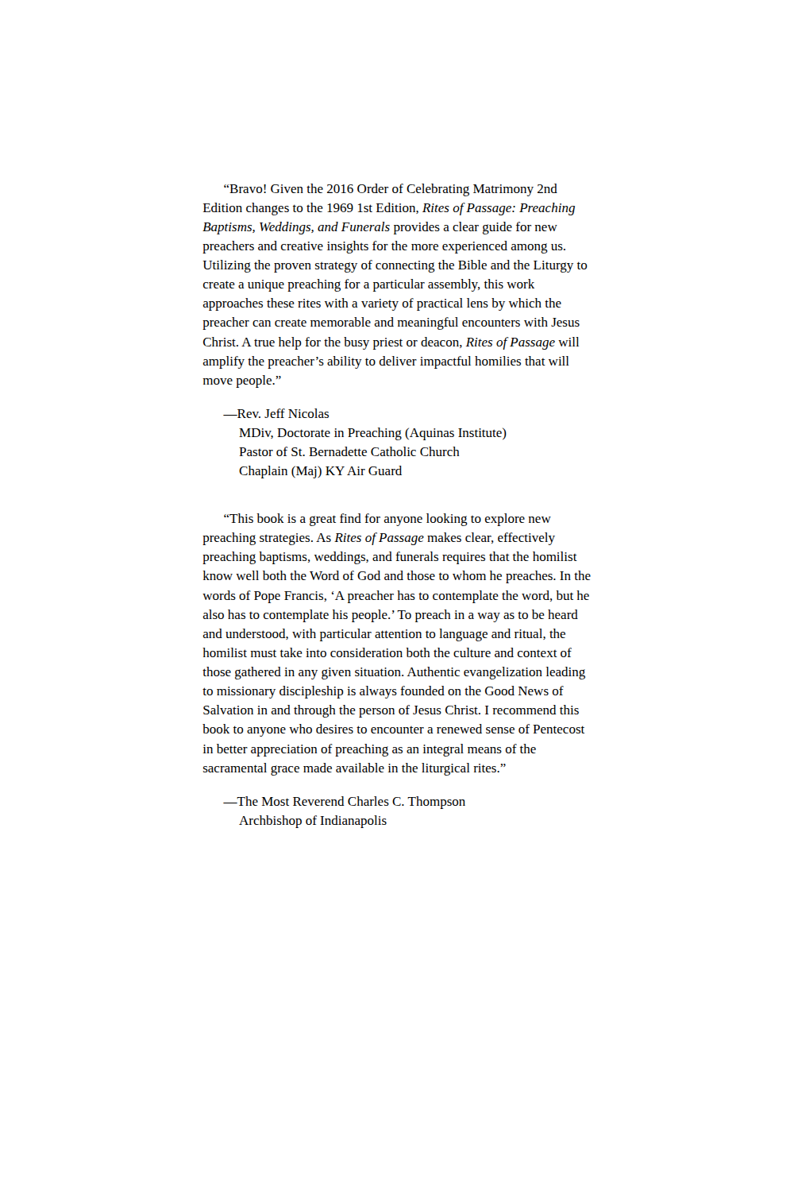“Bravo! Given the 2016 Order of Celebrating Matrimony 2nd Edition changes to the 1969 1st Edition, Rites of Passage: Preaching Baptisms, Weddings, and Funerals provides a clear guide for new preachers and creative insights for the more experienced among us. Utilizing the proven strategy of connecting the Bible and the Liturgy to create a unique preaching for a particular assembly, this work approaches these rites with a variety of practical lens by which the preacher can create memorable and meaningful encounters with Jesus Christ. A true help for the busy priest or deacon, Rites of Passage will amplify the preacher’s ability to deliver impactful homilies that will move people.”
—Rev. Jeff Nicolas MDiv, Doctorate in Preaching (Aquinas Institute) Pastor of St. Bernadette Catholic Church Chaplain (Maj) KY Air Guard
“This book is a great find for anyone looking to explore new preaching strategies. As Rites of Passage makes clear, effectively preaching baptisms, weddings, and funerals requires that the homilist know well both the Word of God and those to whom he preaches. In the words of Pope Francis, ‘A preacher has to contemplate the word, but he also has to contemplate his people.’ To preach in a way as to be heard and understood, with particular attention to language and ritual, the homilist must take into consideration both the culture and context of those gathered in any given situation. Authentic evangelization leading to missionary discipleship is always founded on the Good News of Salvation in and through the person of Jesus Christ. I recommend this book to anyone who desires to encounter a renewed sense of Pentecost in better appreciation of preaching as an integral means of the sacramental grace made available in the liturgical rites.”
—The Most Reverend Charles C. Thompson Archbishop of Indianapolis